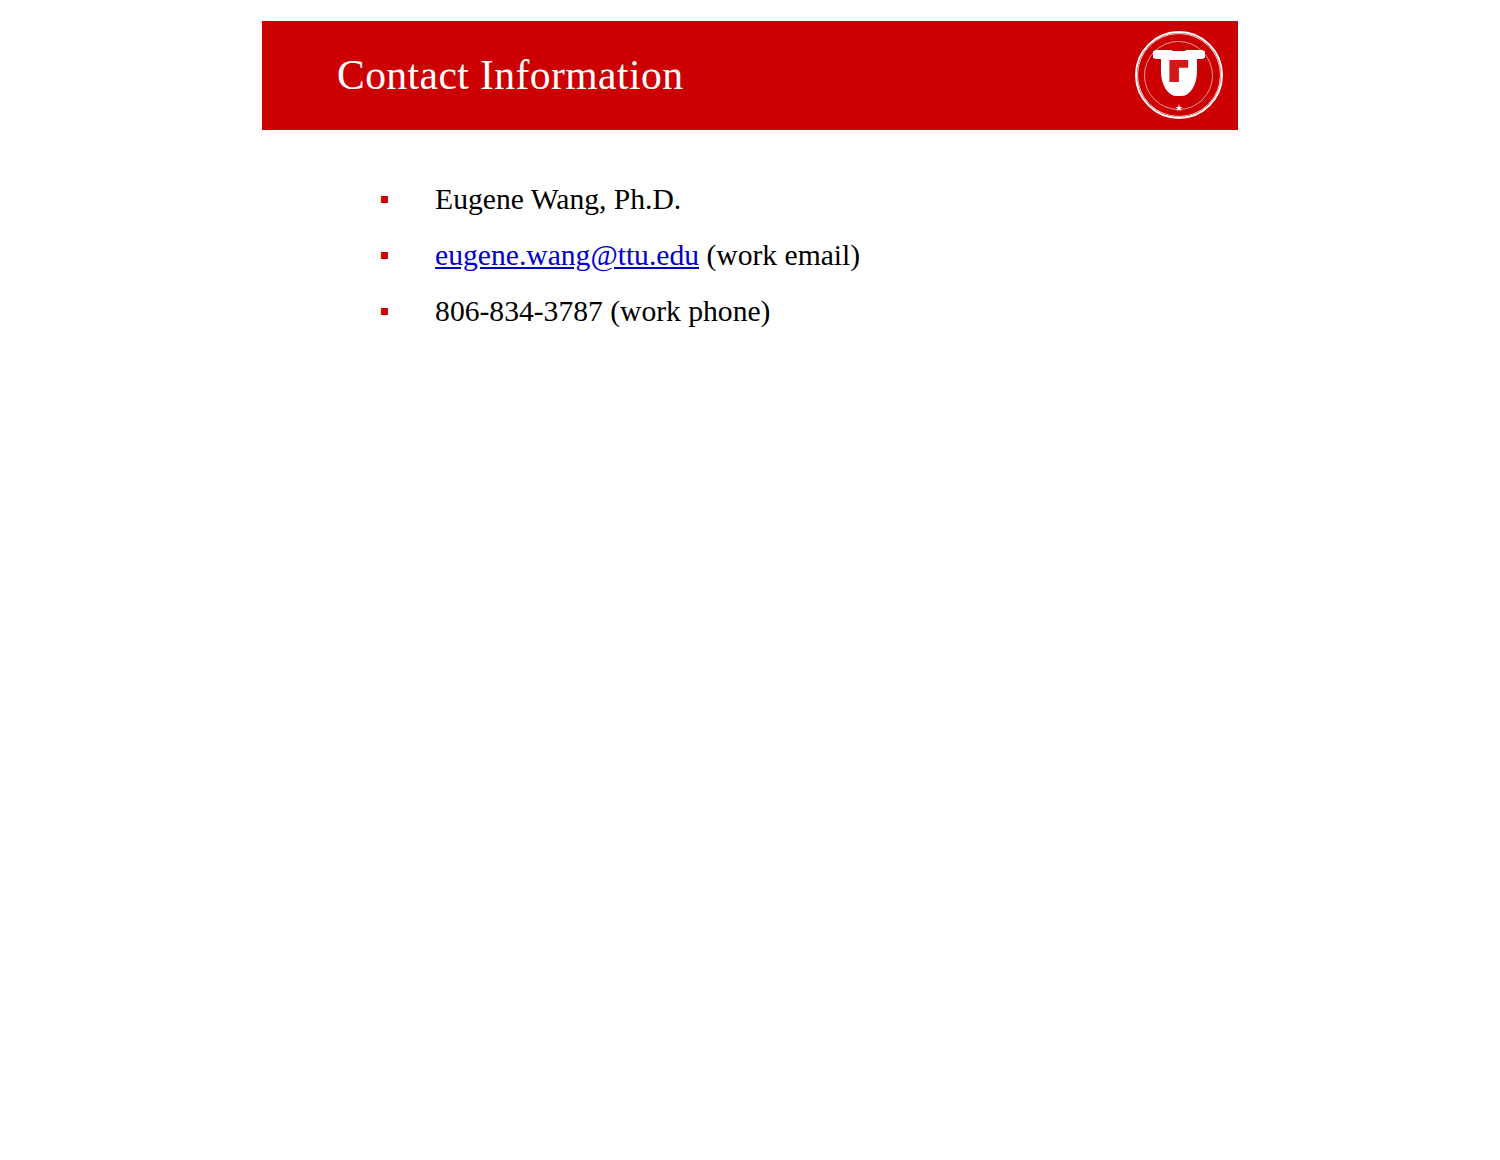Contact Information
★
Eugene Wang, Ph.D.
eugene.wang@ttu.edu (work email)
806-834-3787 (work phone)